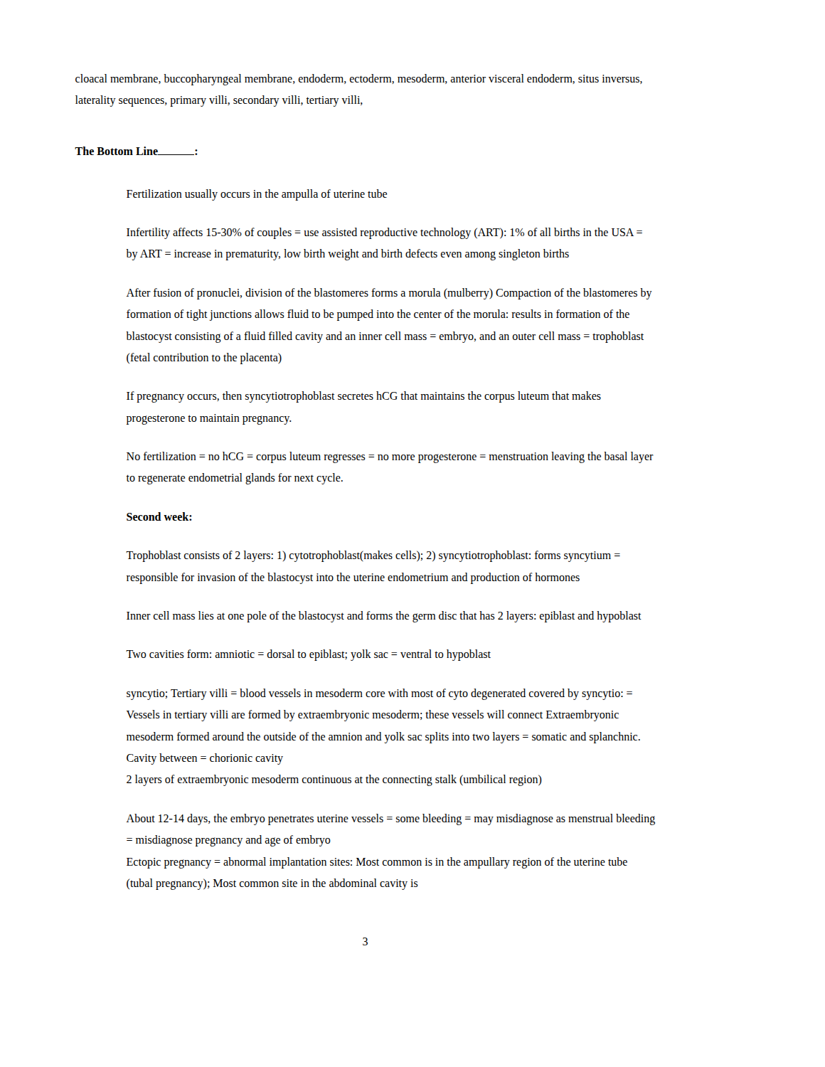cloacal membrane, buccopharyngeal membrane, endoderm, ectoderm, mesoderm, anterior visceral endoderm, situs inversus, laterality sequences, primary villi, secondary villi, tertiary villi,
The Bottom Line :
Fertilization usually occurs in the ampulla of uterine tube
Infertility affects 15-30% of couples = use assisted reproductive technology (ART): 1% of all births in the USA = by ART = increase in prematurity, low birth weight and birth defects even among singleton births
After fusion of pronuclei, division of the blastomeres forms a morula (mulberry) Compaction of the blastomeres by formation of tight junctions allows fluid to be pumped into the center of the morula: results in formation of the blastocyst consisting of a fluid filled cavity and an inner cell mass = embryo, and an outer cell mass = trophoblast (fetal contribution to the placenta)
If pregnancy occurs, then syncytiotrophoblast secretes hCG that maintains the corpus luteum that makes progesterone to maintain pregnancy.
No fertilization = no hCG = corpus luteum regresses = no more progesterone = menstruation leaving the basal layer to regenerate endometrial glands for next cycle.
Second week:
Trophoblast consists of 2 layers: 1) cytotrophoblast(makes cells); 2) syncytiotrophoblast: forms syncytium = responsible for invasion of the blastocyst into the uterine endometrium and production of hormones
Inner cell mass lies at one pole of the blastocyst and forms the germ disc that has 2 layers: epiblast and hypoblast
Two cavities form: amniotic = dorsal to epiblast; yolk sac = ventral to hypoblast
syncytio; Tertiary villi = blood vessels in mesoderm core with most of cyto degenerated covered by syncytio: = Vessels in tertiary villi are formed by extraembryonic mesoderm; these vessels will connect Extraembryonic mesoderm formed around the outside of the amnion and yolk sac splits into two layers = somatic and splanchnic. Cavity between = chorionic cavity
2 layers of extraembryonic mesoderm continuous at the connecting stalk (umbilical region)
About 12-14 days, the embryo penetrates uterine vessels = some bleeding = may misdiagnose as menstrual bleeding = misdiagnose pregnancy and age of embryo
Ectopic pregnancy = abnormal implantation sites: Most common is in the ampullary region of the uterine tube (tubal pregnancy); Most common site in the abdominal cavity is
3